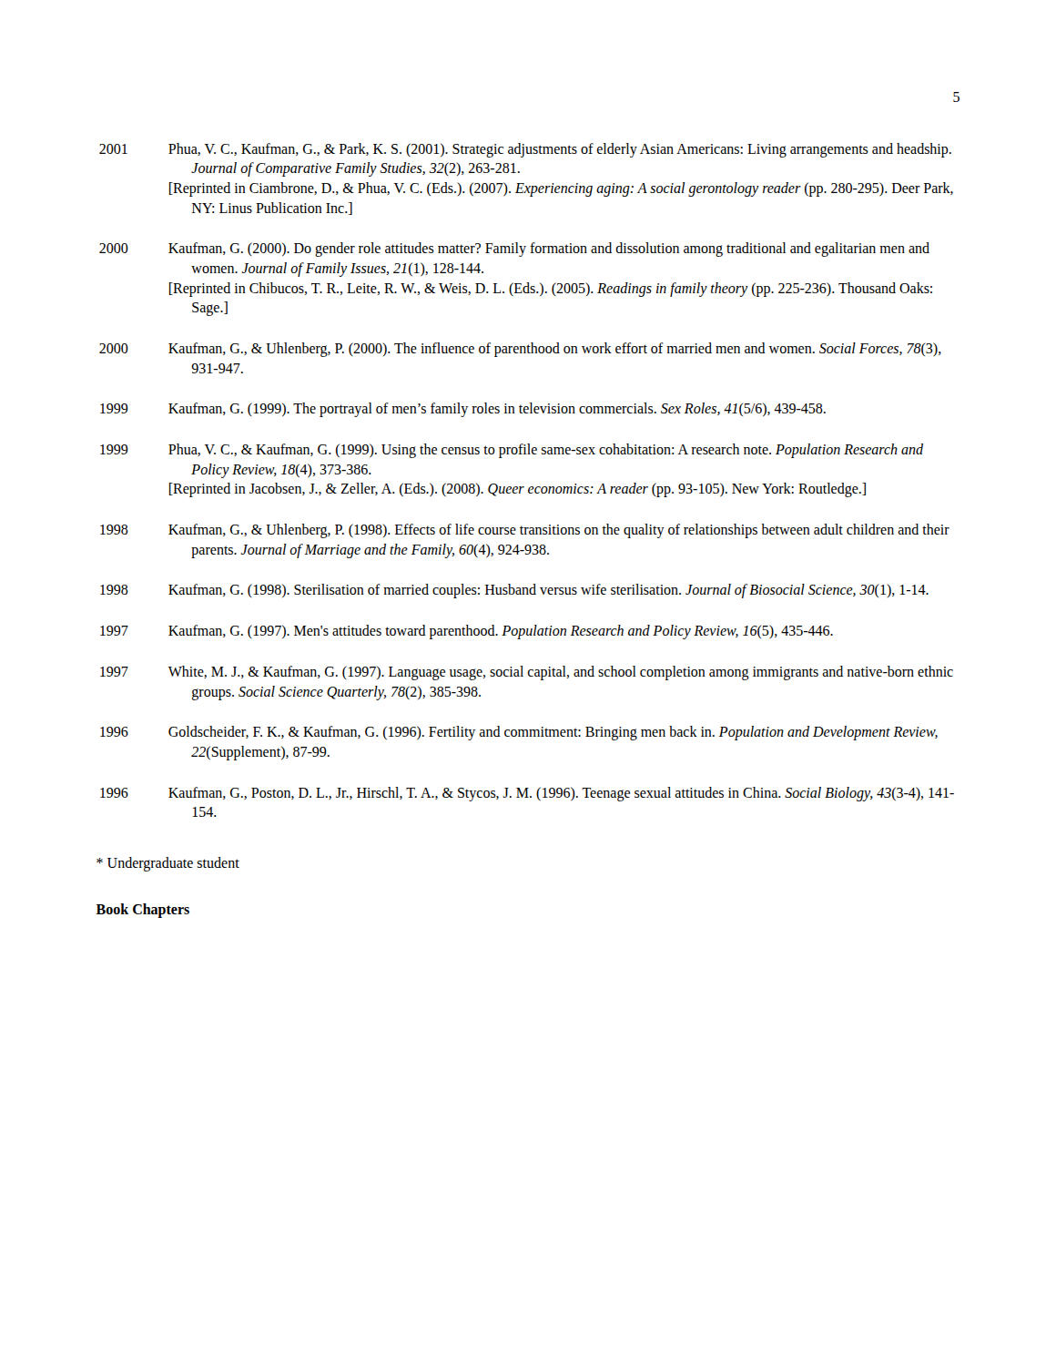5
2001
Phua, V. C., Kaufman, G., & Park, K. S. (2001). Strategic adjustments of elderly Asian Americans: Living arrangements and headship. Journal of Comparative Family Studies, 32(2), 263-281.
[Reprinted in Ciambrone, D., & Phua, V. C. (Eds.). (2007). Experiencing aging: A social gerontology reader (pp. 280-295). Deer Park, NY: Linus Publication Inc.]
2000
Kaufman, G. (2000). Do gender role attitudes matter? Family formation and dissolution among traditional and egalitarian men and women. Journal of Family Issues, 21(1), 128-144.
[Reprinted in Chibucos, T. R., Leite, R. W., & Weis, D. L. (Eds.). (2005). Readings in family theory (pp. 225-236). Thousand Oaks: Sage.]
2000
Kaufman, G., & Uhlenberg, P. (2000). The influence of parenthood on work effort of married men and women. Social Forces, 78(3), 931-947.
1999
Kaufman, G. (1999). The portrayal of men’s family roles in television commercials. Sex Roles, 41(5/6), 439-458.
1999
Phua, V. C., & Kaufman, G. (1999). Using the census to profile same-sex cohabitation: A research note. Population Research and Policy Review, 18(4), 373-386.
[Reprinted in Jacobsen, J., & Zeller, A. (Eds.). (2008). Queer economics: A reader (pp. 93-105). New York: Routledge.]
1998
Kaufman, G., & Uhlenberg, P. (1998). Effects of life course transitions on the quality of relationships between adult children and their parents. Journal of Marriage and the Family, 60(4), 924-938.
1998
Kaufman, G. (1998). Sterilisation of married couples: Husband versus wife sterilisation. Journal of Biosocial Science, 30(1), 1-14.
1997
Kaufman, G. (1997). Men's attitudes toward parenthood. Population Research and Policy Review, 16(5), 435-446.
1997
White, M. J., & Kaufman, G. (1997). Language usage, social capital, and school completion among immigrants and native-born ethnic groups. Social Science Quarterly, 78(2), 385-398.
1996
Goldscheider, F. K., & Kaufman, G. (1996). Fertility and commitment: Bringing men back in. Population and Development Review, 22(Supplement), 87-99.
1996
Kaufman, G., Poston, D. L., Jr., Hirschl, T. A., & Stycos, J. M. (1996). Teenage sexual attitudes in China. Social Biology, 43(3-4), 141-154.
* Undergraduate student
Book Chapters